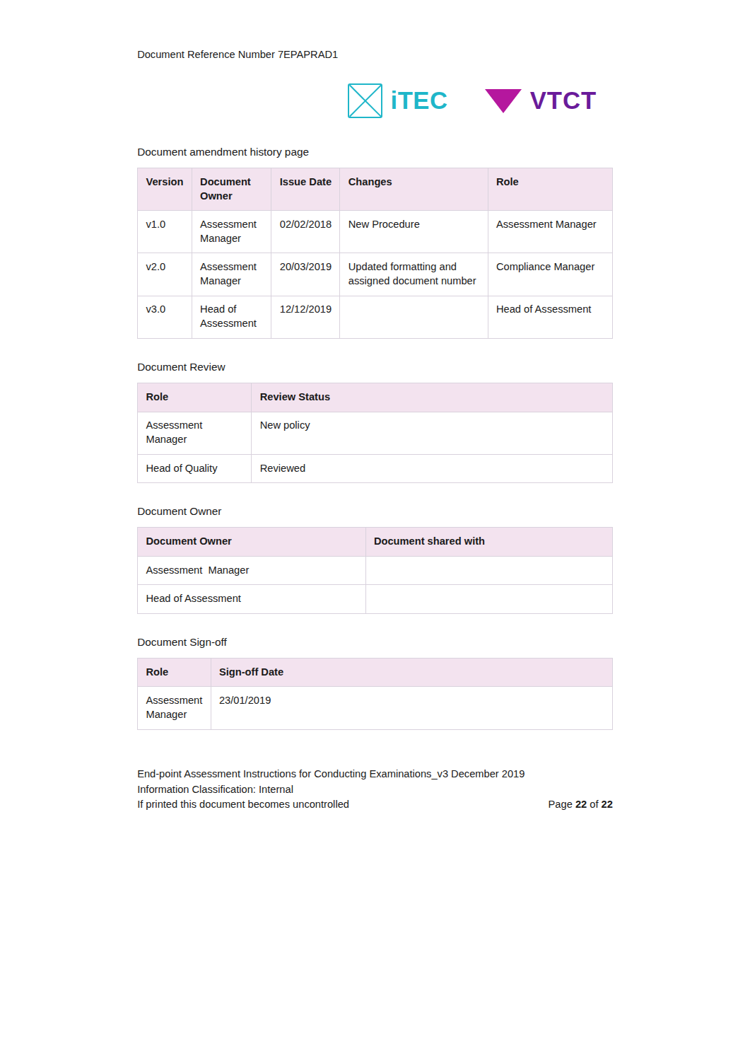Document Reference Number 7EPAPRAD1
i TEC
VTCT
Document amendment history page
| Version | Document Owner | Issue Date | Changes | Role |
| --- | --- | --- | --- | --- |
| v1.0 | Assessment Manager | 02/02/2018 | New Procedure | Assessment Manager |
| v2.0 | Assessment Manager | 20/03/2019 | Updated formatting and assigned document number | Compliance Manager |
| v3.0 | Head of Assessment | 12/12/2019 | | Head of Assessment |
Document Review
| Role | Review Status |
| --- | --- |
| Assessment Manager | New policy |
| Head of Quality | Reviewed |
Document Owner
| Document Owner | Document shared with |
| --- | --- |
| Assessment Manager | |
| Head of Assessment | |
Document Sign-off
| Role | Sign-off Date |
| --- | --- |
| Assessment Manager | 23/01/2019 |
End-point Assessment Instructions for Conducting Examinations_v3 December 2019
Information Classification: Internal
If printed this document becomes uncontrolled
Page 22 of 22